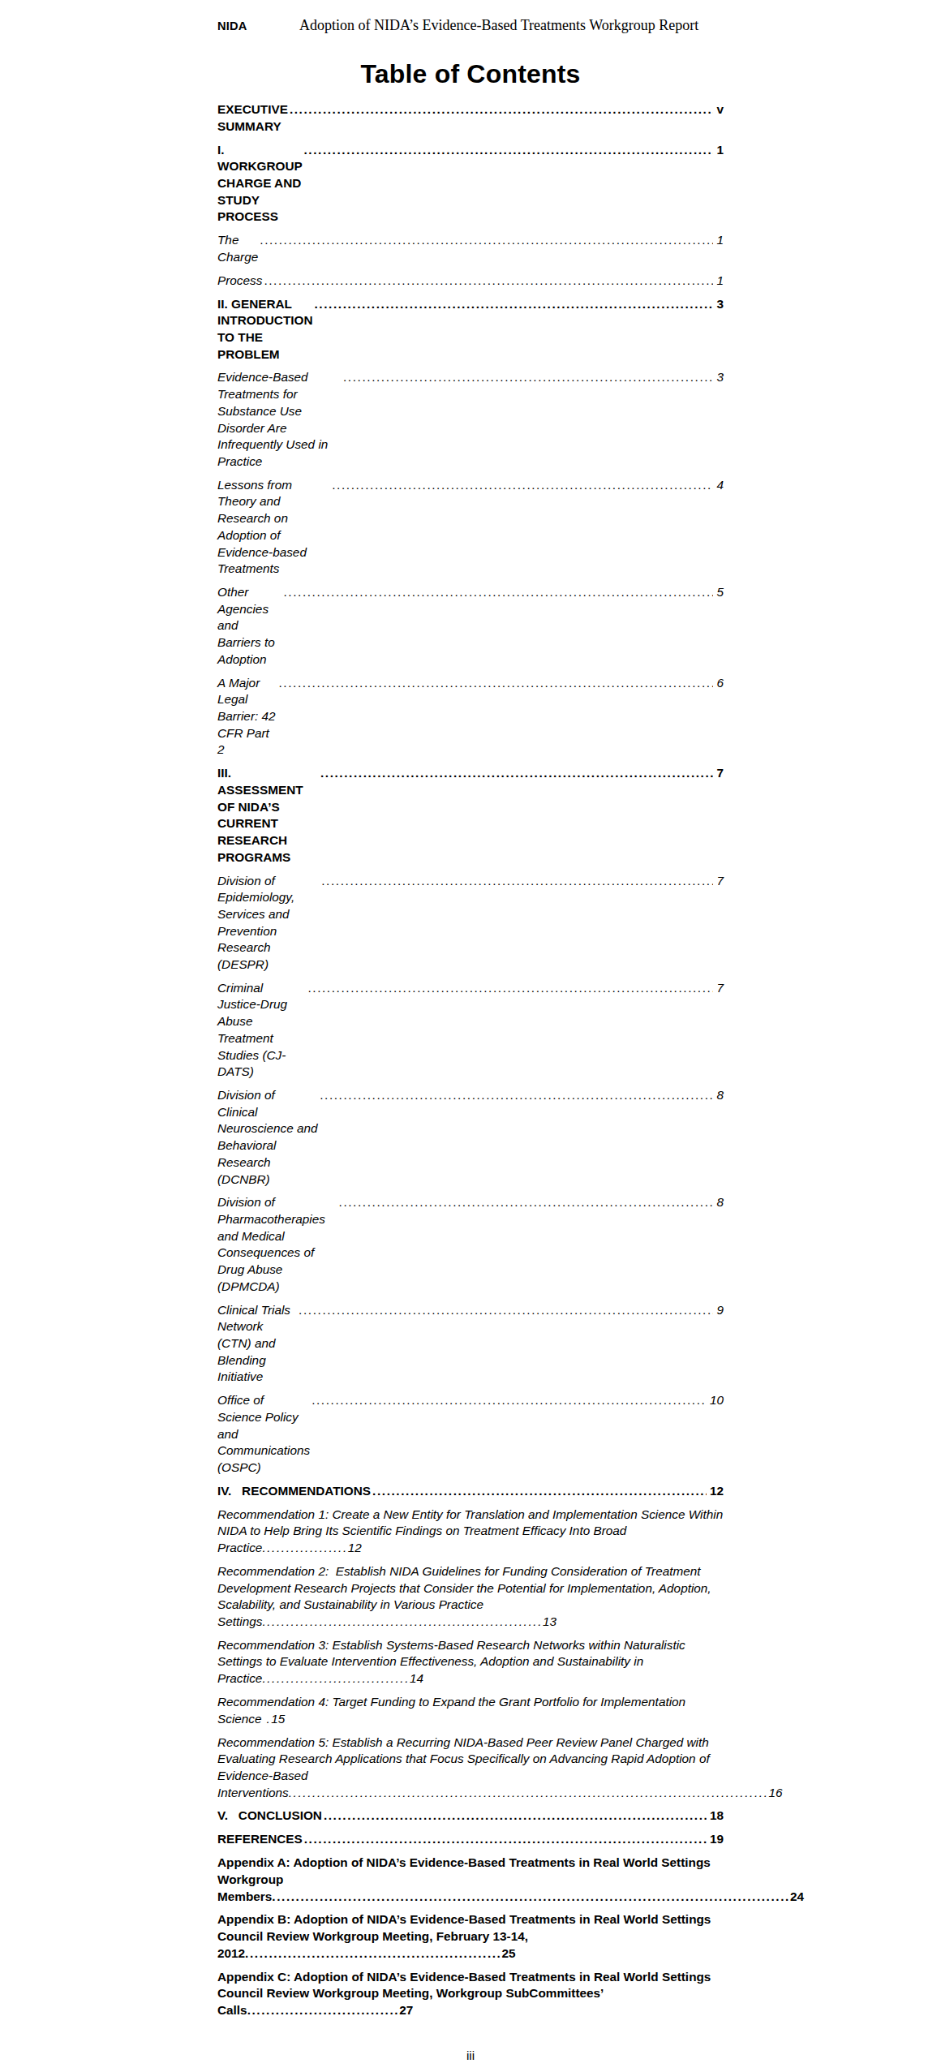NIDA
Adoption of NIDA’s Evidence-Based Treatments Workgroup Report
Table of Contents
EXECUTIVE SUMMARY v
I. WORKGROUP CHARGE AND STUDY PROCESS 1
The Charge 1
Process 1
II. GENERAL INTRODUCTION TO THE PROBLEM 3
Evidence-Based Treatments for Substance Use Disorder Are Infrequently Used in Practice 3
Lessons from Theory and Research on Adoption of Evidence-based Treatments 4
Other Agencies and Barriers to Adoption 5
A Major Legal Barrier: 42 CFR Part 2 6
III. ASSESSMENT OF NIDA’S CURRENT RESEARCH PROGRAMS 7
Division of Epidemiology, Services and Prevention Research (DESPR) 7
Criminal Justice-Drug Abuse Treatment Studies (CJ-DATS) 7
Division of Clinical Neuroscience and Behavioral Research (DCNBR) 8
Division of Pharmacotherapies and Medical Consequences of Drug Abuse (DPMCDA) 8
Clinical Trials Network (CTN) and Blending Initiative 9
Office of Science Policy and Communications (OSPC) 10
IV. RECOMMENDATIONS 12
Recommendation 1: Create a New Entity for Translation and Implementation Science Within NIDA to Help Bring Its Scientific Findings on Treatment Efficacy Into Broad Practice.................. 12
Recommendation 2: Establish NIDA Guidelines for Funding Consideration of Treatment Development Research Projects that Consider the Potential for Implementation, Adoption, Scalability, and Sustainability in Various Practice Settings........................................................... 13
Recommendation 3: Establish Systems-Based Research Networks within Naturalistic Settings to Evaluate Intervention Effectiveness, Adoption and Sustainability in Practice............................... 14
Recommendation 4: Target Funding to Expand the Grant Portfolio for Implementation Science . 15
Recommendation 5: Establish a Recurring NIDA-Based Peer Review Panel Charged with Evaluating Research Applications that Focus Specifically on Advancing Rapid Adoption of Evidence-Based Interventions..................................................................................................... 16
V. CONCLUSION 18
REFERENCES 19
Appendix A: Adoption of NIDA’s Evidence-Based Treatments in Real World Settings Workgroup Members............................................................................................................. 24
Appendix B: Adoption of NIDA’s Evidence-Based Treatments in Real World Settings Council Review Workgroup Meeting, February 13-14, 2012...................................................... 25
Appendix C: Adoption of NIDA’s Evidence-Based Treatments in Real World Settings Council Review Workgroup Meeting, Workgroup SubCommittees’ Calls................................ 27
iii